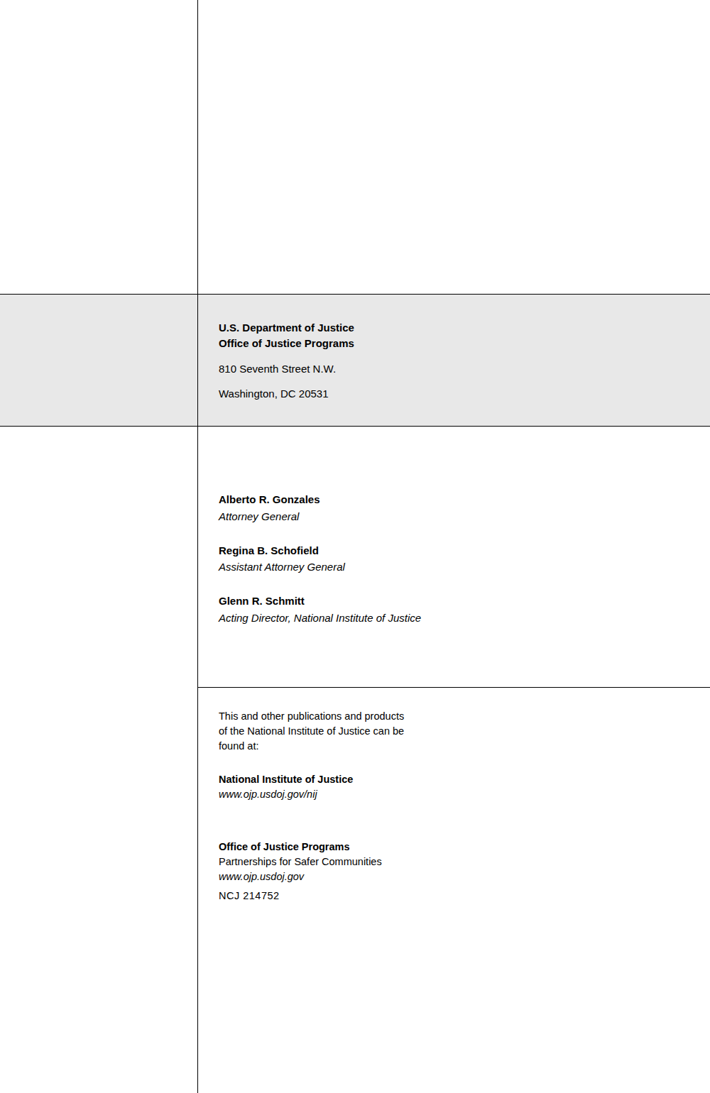U.S. Department of Justice
Office of Justice Programs
810 Seventh Street N.W.
Washington, DC 20531
Alberto R. Gonzales
Attorney General
Regina B. Schofield
Assistant Attorney General
Glenn R. Schmitt
Acting Director, National Institute of Justice
This and other publications and products
of the National Institute of Justice can be
found at:
National Institute of Justice
www.ojp.usdoj.gov/nij
Office of Justice Programs
Partnerships for Safer Communities
www.ojp.usdoj.gov
NCJ 214752